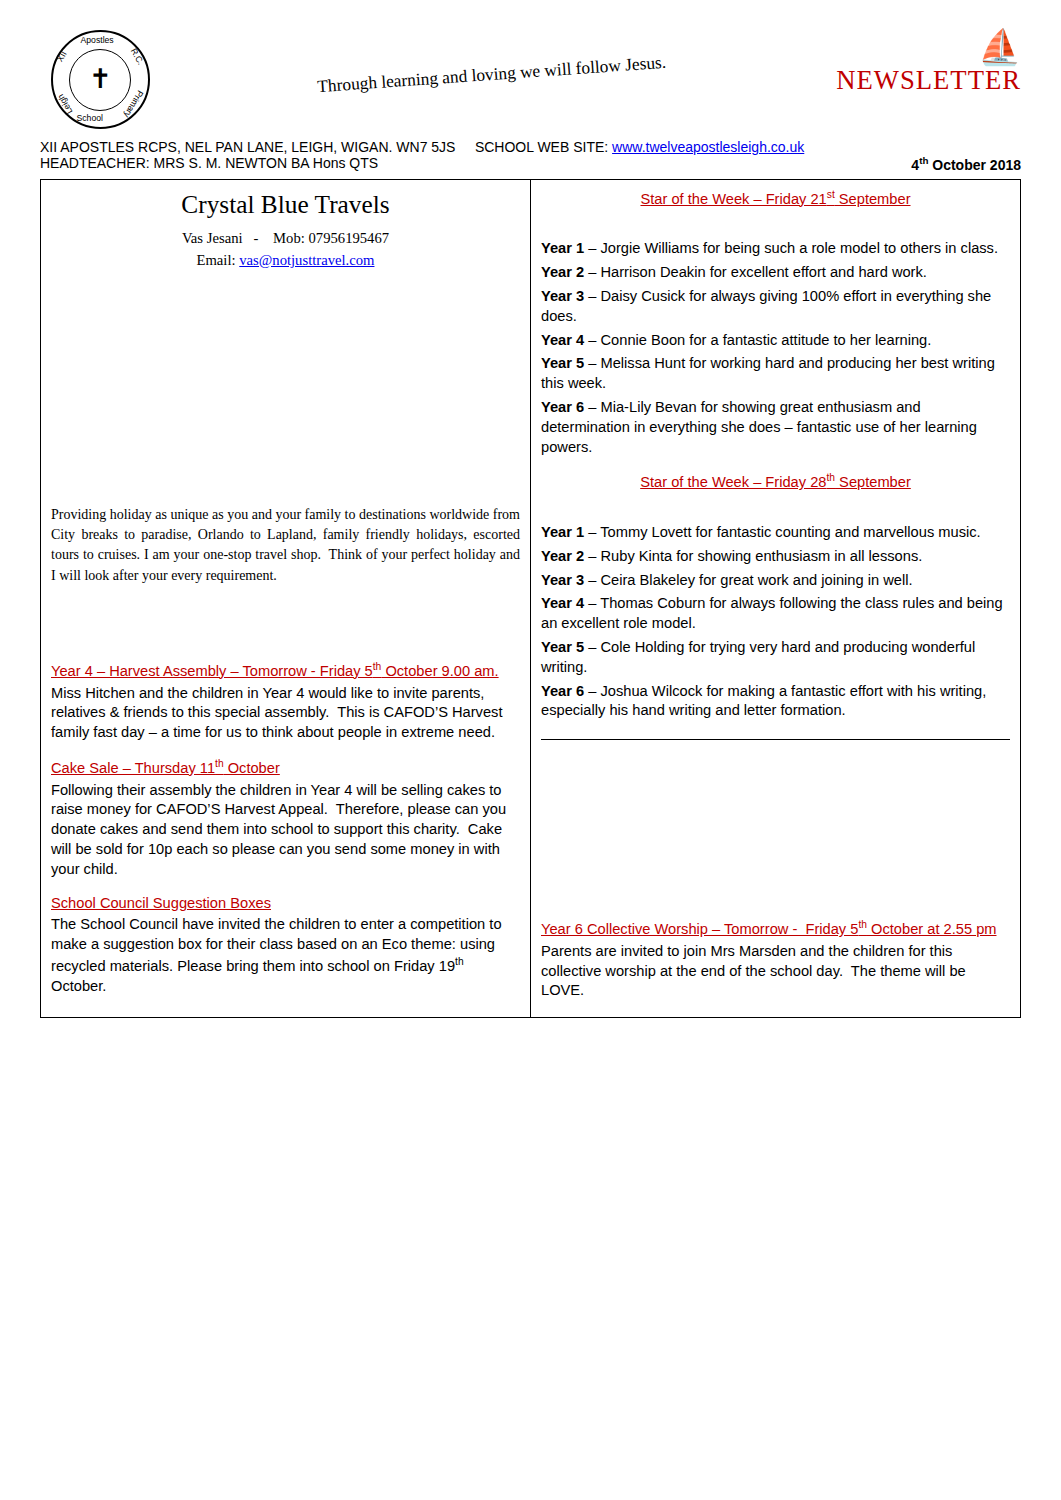Apostles XII R.C. Leigh Primary School
✝
Through learning and loving we will follow Jesus.
⛵
NEWSLETTER
XII APOSTLES RCPS, NEL PAN LANE, LEIGH, WIGAN. WN7 5JS SCHOOL WEB SITE: www.twelveapostlesleigh.co.uk
HEADTEACHER: MRS S. M. NEWTON BA Hons QTS
4th October 2018
| Crystal Blue Travels Vas Jesani - Mob: 07956195467 Email: vas@notjusttravel.com Providing holiday as unique as you and your family to destinations worldwide from City breaks to paradise, Orlando to Lapland, family friendly holidays, escorted tours to cruises. I am your one-stop travel shop. Think of your perfect holiday and I will look after your every requirement. Year 4 – Harvest Assembly – Tomorrow - Friday 5 th October 9.00 am. Miss Hitchen and the children in Year 4 would like to invite parents, relatives & friends to this special assembly. This is CAFOD’S Harvest family fast day – a time for us to think about people in extreme need. Cake Sale – Thursday 11 th October Following their assembly the children in Year 4 will be selling cakes to raise money for CAFOD’S Harvest Appeal. Therefore, please can you donate cakes and send them into school to support this charity. Cake will be sold for 10p each so please can you send some money in with your child. School Council Suggestion Boxes The School Council have invited the children to enter a competition to make a suggestion box for their class based on an Eco theme: using recycled materials. Please bring them into school on Friday 19 th October. | Star of the Week – Friday 21 st September Year 1 – Jorgie Williams for being such a role model to others in class. Year 2 – Harrison Deakin for excellent effort and hard work. Year 3 – Daisy Cusick for always giving 100% effort in everything she does. Year 4 – Connie Boon for a fantastic attitude to her learning. Year 5 – Melissa Hunt for working hard and producing her best writing this week. Year 6 – Mia-Lily Bevan for showing great enthusiasm and determination in everything she does – fantastic use of her learning powers. Star of the Week – Friday 28 th September Year 1 – Tommy Lovett for fantastic counting and marvellous music. Year 2 – Ruby Kinta for showing enthusiasm in all lessons. Year 3 – Ceira Blakeley for great work and joining in well. Year 4 – Thomas Coburn for always following the class rules and being an excellent role model. Year 5 – Cole Holding for trying very hard and producing wonderful writing. Year 6 – Joshua Wilcock for making a fantastic effort with his writing, especially his hand writing and letter formation. Year 6 Collective Worship – Tomorrow - Friday 5 th October at 2.55 pm Parents are invited to join Mrs Marsden and the children for this collective worship at the end of the school day. The theme will be LOVE. |